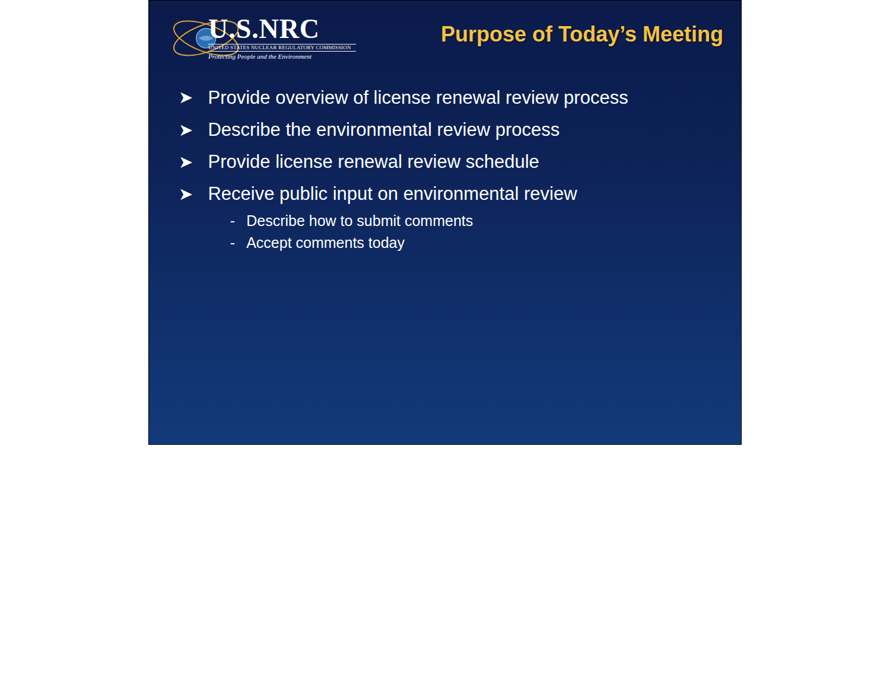U.S.NRC
UNITED STATES NUCLEAR REGULATORY COMMISSION
Protecting People and the Environment
Purpose of Today’s Meeting
Provide overview of license renewal review process
Describe the environmental review process
Provide license renewal review schedule
Receive public input on environmental review
Describe how to submit comments
Accept comments today